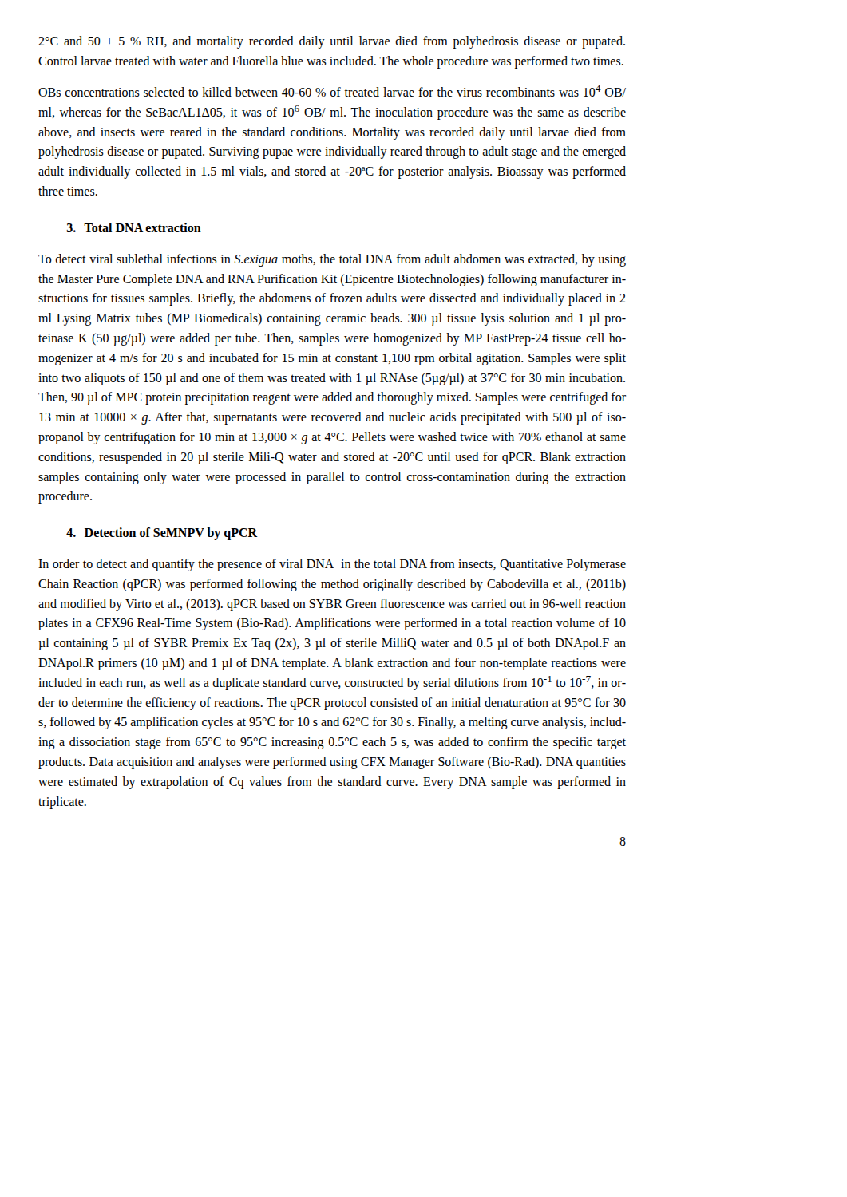2°C and 50 ± 5 % RH, and mortality recorded daily until larvae died from polyhedrosis disease or pupated. Control larvae treated with water and Fluorella blue was included. The whole procedure was performed two times.
OBs concentrations selected to killed between 40-60 % of treated larvae for the virus recombinants was 104 OB/ ml, whereas for the SeBacAL1Δ05, it was of 106 OB/ ml. The inoculation procedure was the same as describe above, and insects were reared in the standard conditions. Mortality was recorded daily until larvae died from polyhedrosis disease or pupated. Surviving pupae were individually reared through to adult stage and the emerged adult individually collected in 1.5 ml vials, and stored at -20ªC for posterior analysis. Bioassay was performed three times.
3. Total DNA extraction
To detect viral sublethal infections in S.exigua moths, the total DNA from adult abdomen was extracted, by using the Master Pure Complete DNA and RNA Purification Kit (Epicentre Biotechnologies) following manufacturer instructions for tissues samples. Briefly, the abdomens of frozen adults were dissected and individually placed in 2 ml Lysing Matrix tubes (MP Biomedicals) containing ceramic beads. 300 µl tissue lysis solution and 1 µl proteinase K (50 µg/µl) were added per tube. Then, samples were homogenized by MP FastPrep-24 tissue cell homogenizer at 4 m/s for 20 s and incubated for 15 min at constant 1,100 rpm orbital agitation. Samples were split into two aliquots of 150 µl and one of them was treated with 1 µl RNAse (5µg/µl) at 37°C for 30 min incubation. Then, 90 µl of MPC protein precipitation reagent were added and thoroughly mixed. Samples were centrifuged for 13 min at 10000 × g. After that, supernatants were recovered and nucleic acids precipitated with 500 µl of isopropanol by centrifugation for 10 min at 13,000 × g at 4°C. Pellets were washed twice with 70% ethanol at same conditions, resuspended in 20 µl sterile Mili-Q water and stored at -20°C until used for qPCR. Blank extraction samples containing only water were processed in parallel to control cross-contamination during the extraction procedure.
4. Detection of SeMNPV by qPCR
In order to detect and quantify the presence of viral DNA in the total DNA from insects, Quantitative Polymerase Chain Reaction (qPCR) was performed following the method originally described by Cabodevilla et al., (2011b) and modified by Virto et al., (2013). qPCR based on SYBR Green fluorescence was carried out in 96-well reaction plates in a CFX96 Real-Time System (Bio-Rad). Amplifications were performed in a total reaction volume of 10 µl containing 5 µl of SYBR Premix Ex Taq (2x), 3 µl of sterile MilliQ water and 0.5 µl of both DNApol.F an DNApol.R primers (10 µM) and 1 µl of DNA template. A blank extraction and four non-template reactions were included in each run, as well as a duplicate standard curve, constructed by serial dilutions from 10-1 to 10-7, in order to determine the efficiency of reactions. The qPCR protocol consisted of an initial denaturation at 95°C for 30 s, followed by 45 amplification cycles at 95°C for 10 s and 62°C for 30 s. Finally, a melting curve analysis, including a dissociation stage from 65°C to 95°C increasing 0.5°C each 5 s, was added to confirm the specific target products. Data acquisition and analyses were performed using CFX Manager Software (Bio-Rad). DNA quantities were estimated by extrapolation of Cq values from the standard curve. Every DNA sample was performed in triplicate.
8